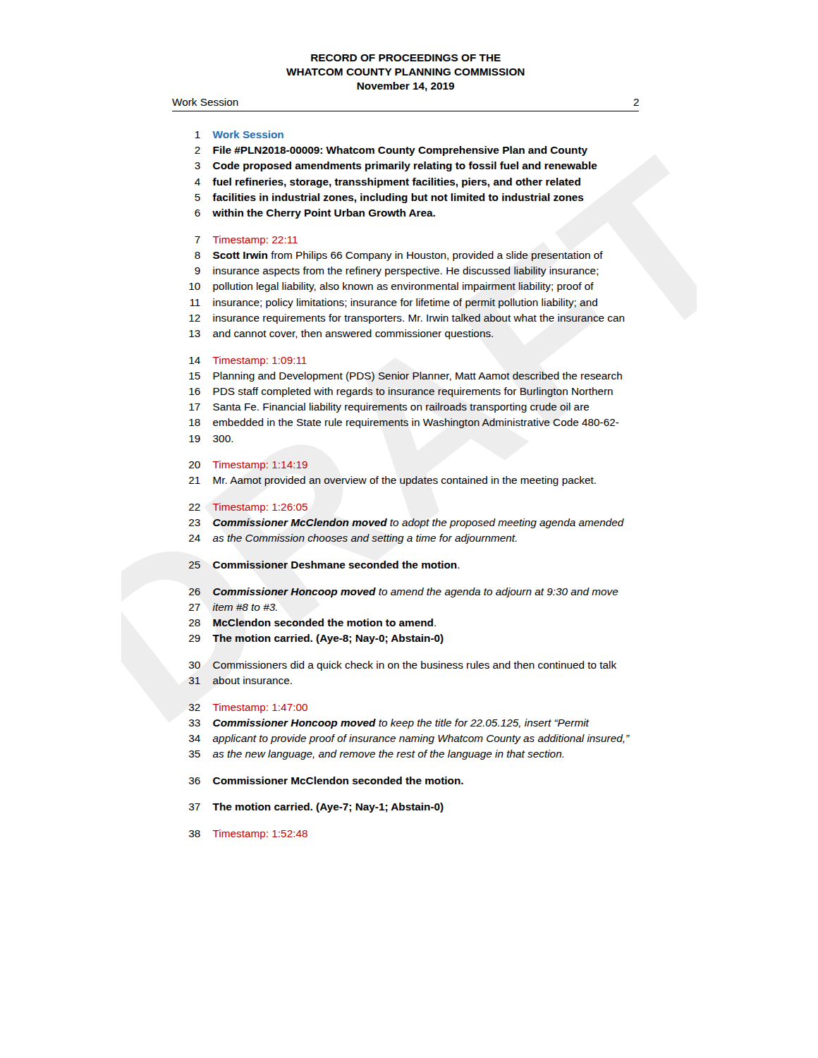DRAFT
RECORD OF PROCEEDINGS OF THE
WHATCOM COUNTY PLANNING COMMISSION
November 14, 2019
Work Session 2
1
Work Session
2
File #PLN2018-00009: Whatcom County Comprehensive Plan and County
3
Code proposed amendments primarily relating to fossil fuel and renewable
4
fuel refineries, storage, transshipment facilities, piers, and other related
5
facilities in industrial zones, including but not limited to industrial zones
6
within the Cherry Point Urban Growth Area.
7
Timestamp: 22:11
8
Scott Irwin from Philips 66 Company in Houston, provided a slide presentation of
9
insurance aspects from the refinery perspective. He discussed liability insurance;
10
pollution legal liability, also known as environmental impairment liability; proof of
11
insurance; policy limitations; insurance for lifetime of permit pollution liability; and
12
insurance requirements for transporters. Mr. Irwin talked about what the insurance can
13
and cannot cover, then answered commissioner questions.
14
Timestamp: 1:09:11
15
Planning and Development (PDS) Senior Planner, Matt Aamot described the research
16
PDS staff completed with regards to insurance requirements for Burlington Northern
17
Santa Fe. Financial liability requirements on railroads transporting crude oil are
18
embedded in the State rule requirements in Washington Administrative Code 480-62-
19
300.
20
Timestamp: 1:14:19
21
Mr. Aamot provided an overview of the updates contained in the meeting packet.
22
Timestamp: 1:26:05
23
Commissioner McClendon moved to adopt the proposed meeting agenda amended
24
as the Commission chooses and setting a time for adjournment.
25
Commissioner Deshmane seconded the motion.
26
Commissioner Honcoop moved to amend the agenda to adjourn at 9:30 and move
27
item #8 to #3.
28
McClendon seconded the motion to amend.
29
The motion carried. (Aye-8; Nay-0; Abstain-0)
30
Commissioners did a quick check in on the business rules and then continued to talk
31
about insurance.
32
Timestamp: 1:47:00
33
Commissioner Honcoop moved to keep the title for 22.05.125, insert “Permit
34
applicant to provide proof of insurance naming Whatcom County as additional insured,”
35
as the new language, and remove the rest of the language in that section.
36
Commissioner McClendon seconded the motion.
37
The motion carried. (Aye-7; Nay-1; Abstain-0)
38
Timestamp: 1:52:48